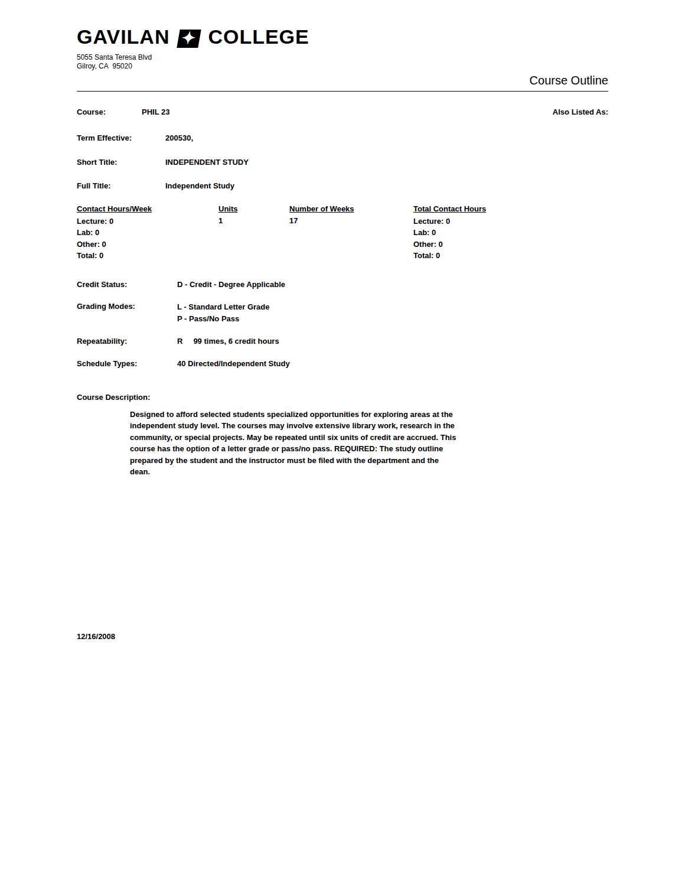GAVILAN ✦ COLLEGE
5055 Santa Teresa Blvd
Gilroy, CA 95020
Course Outline
Course:
PHIL 23
Also Listed As:
Term Effective:
200530,
Short Title:
INDEPENDENT STUDY
Full Title:
Independent Study
| Contact Hours/Week | Units | Number of Weeks | Total Contact Hours |
| --- | --- | --- | --- |
| Lecture: 0 Lab: 0 Other: 0 Total: 0 | 1 | 17 | Lecture: 0 Lab: 0 Other: 0 Total: 0 |
Credit Status:
D - Credit - Degree Applicable
Grading Modes:
L - Standard Letter Grade
P - Pass/No Pass
Repeatability:
R 99 times, 6 credit hours
Schedule Types:
40 Directed/Independent Study
Course Description:
Designed to afford selected students specialized opportunities for exploring areas at the independent study level. The courses may involve extensive library work, research in the community, or special projects. May be repeated until six units of credit are accrued. This course has the option of a letter grade or pass/no pass. REQUIRED: The study outline prepared by the student and the instructor must be filed with the department and the dean.
12/16/2008